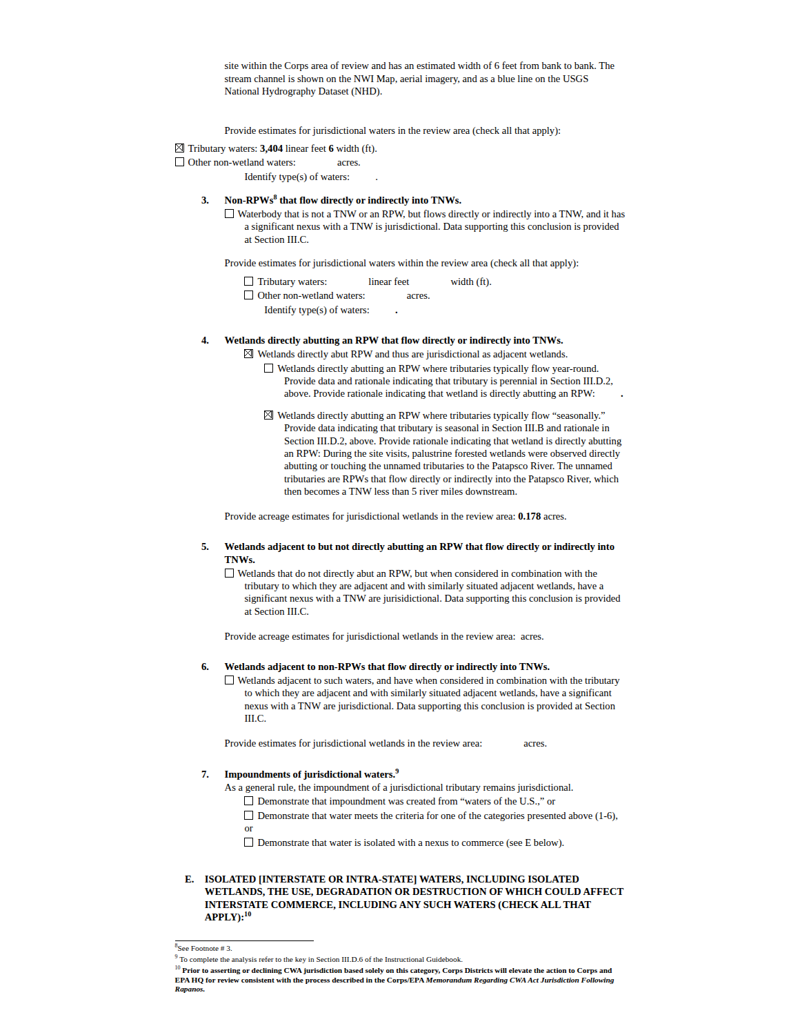site within the Corps area of review and has an estimated width of 6 feet from bank to bank. The stream channel is shown on the NWI Map, aerial imagery, and as a blue line on the USGS National Hydrography Dataset (NHD).
Provide estimates for jurisdictional waters in the review area (check all that apply):
Tributary waters: 3,404 linear feet 6 width (ft).
Other non-wetland waters: acres.
Identify type(s) of waters: .
3.
Non-RPWs8 that flow directly or indirectly into TNWs.
Waterbody that is not a TNW or an RPW, but flows directly or indirectly into a TNW, and it has a significant nexus with a TNW is jurisdictional. Data supporting this conclusion is provided at Section III.C.
Provide estimates for jurisdictional waters within the review area (check all that apply):
Tributary waters: linear feet width (ft).
Other non-wetland waters: acres.
Identify type(s) of waters: .
4.
Wetlands directly abutting an RPW that flow directly or indirectly into TNWs.
Wetlands directly abut RPW and thus are jurisdictional as adjacent wetlands.
Wetlands directly abutting an RPW where tributaries typically flow year-round. Provide data and rationale indicating that tributary is perennial in Section III.D.2, above. Provide rationale indicating that wetland is directly abutting an RPW: .
Wetlands directly abutting an RPW where tributaries typically flow “seasonally.” Provide data indicating that tributary is seasonal in Section III.B and rationale in Section III.D.2, above. Provide rationale indicating that wetland is directly abutting an RPW: During the site visits, palustrine forested wetlands were observed directly abutting or touching the unnamed tributaries to the Patapsco River. The unnamed tributaries are RPWs that flow directly or indirectly into the Patapsco River, which then becomes a TNW less than 5 river miles downstream.
Provide acreage estimates for jurisdictional wetlands in the review area: 0.178 acres.
5.
Wetlands adjacent to but not directly abutting an RPW that flow directly or indirectly into TNWs.
Wetlands that do not directly abut an RPW, but when considered in combination with the tributary to which they are adjacent and with similarly situated adjacent wetlands, have a significant nexus with a TNW are jurisidictional. Data supporting this conclusion is provided at Section III.C.
Provide acreage estimates for jurisdictional wetlands in the review area: acres.
6.
Wetlands adjacent to non-RPWs that flow directly or indirectly into TNWs.
Wetlands adjacent to such waters, and have when considered in combination with the tributary to which they are adjacent and with similarly situated adjacent wetlands, have a significant nexus with a TNW are jurisdictional. Data supporting this conclusion is provided at Section III.C.
Provide estimates for jurisdictional wetlands in the review area: acres.
7.
Impoundments of jurisdictional waters.9
As a general rule, the impoundment of a jurisdictional tributary remains jurisdictional.
Demonstrate that impoundment was created from “waters of the U.S.,” or
Demonstrate that water meets the criteria for one of the categories presented above (1-6), or
Demonstrate that water is isolated with a nexus to commerce (see E below).
E.
ISOLATED [INTERSTATE OR INTRA-STATE] WATERS, INCLUDING ISOLATED WETLANDS, THE USE, DEGRADATION OR DESTRUCTION OF WHICH COULD AFFECT INTERSTATE COMMERCE, INCLUDING ANY SUCH WATERS (CHECK ALL THAT APPLY):10
8See Footnote # 3.
9 To complete the analysis refer to the key in Section III.D.6 of the Instructional Guidebook.
10 Prior to asserting or declining CWA jurisdiction based solely on this category, Corps Districts will elevate the action to Corps and EPA HQ for review consistent with the process described in the Corps/EPA Memorandum Regarding CWA Act Jurisdiction Following Rapanos.